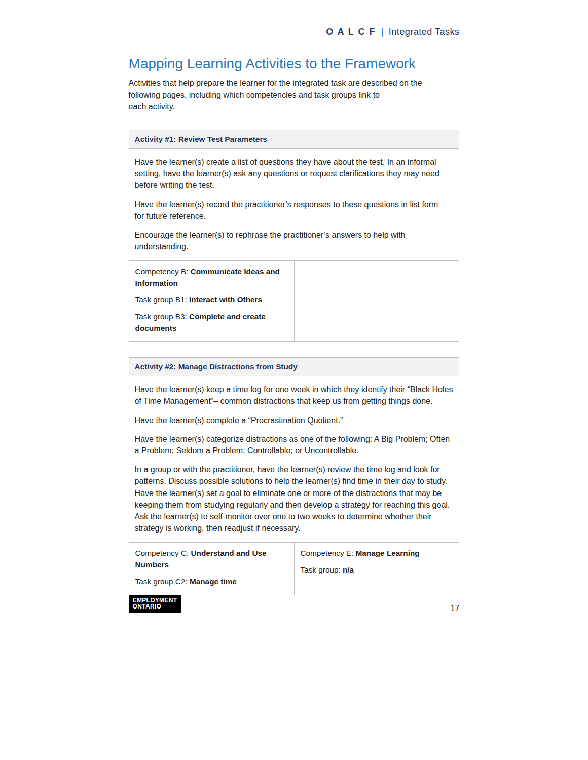O A L C F|Integrated Tasks
Mapping Learning Activities to the Framework
Activities that help prepare the learner for the integrated task are described on the following pages, including which competencies and task groups link to each activity.
Activity #1: Review Test Parameters
Have the learner(s) create a list of questions they have about the test. In an informal setting, have the learner(s) ask any questions or request clarifications they may need before writing the test.
Have the learner(s) record the practitioner’s responses to these questions in list form for future reference.
Encourage the learner(s) to rephrase the practitioner’s answers to help with understanding.
| Competency B: Communicate Ideas and Information Task group B1: Interact with Others Task group B3: Complete and create documents | |
Activity #2: Manage Distractions from Study
Have the learner(s) keep a time log for one week in which they identify their “Black Holes of Time Management”– common distractions that keep us from getting things done.
Have the learner(s) complete a “Procrastination Quotient.”
Have the learner(s) categorize distractions as one of the following: A Big Problem; Often a Problem; Seldom a Problem; Controllable; or Uncontrollable.
In a group or with the practitioner, have the learner(s) review the time log and look for patterns. Discuss possible solutions to help the learner(s) find time in their day to study. Have the learner(s) set a goal to eliminate one or more of the distractions that may be keeping them from studying regularly and then develop a strategy for reaching this goal. Ask the learner(s) to self-monitor over one to two weeks to determine whether their strategy is working, then readjust if necessary.
| Competency C: Understand and Use Numbers Task group C2: Manage time | Competency E: Manage Learning Task group: n/a |
EMPLOYMENT
ONTARIO
17